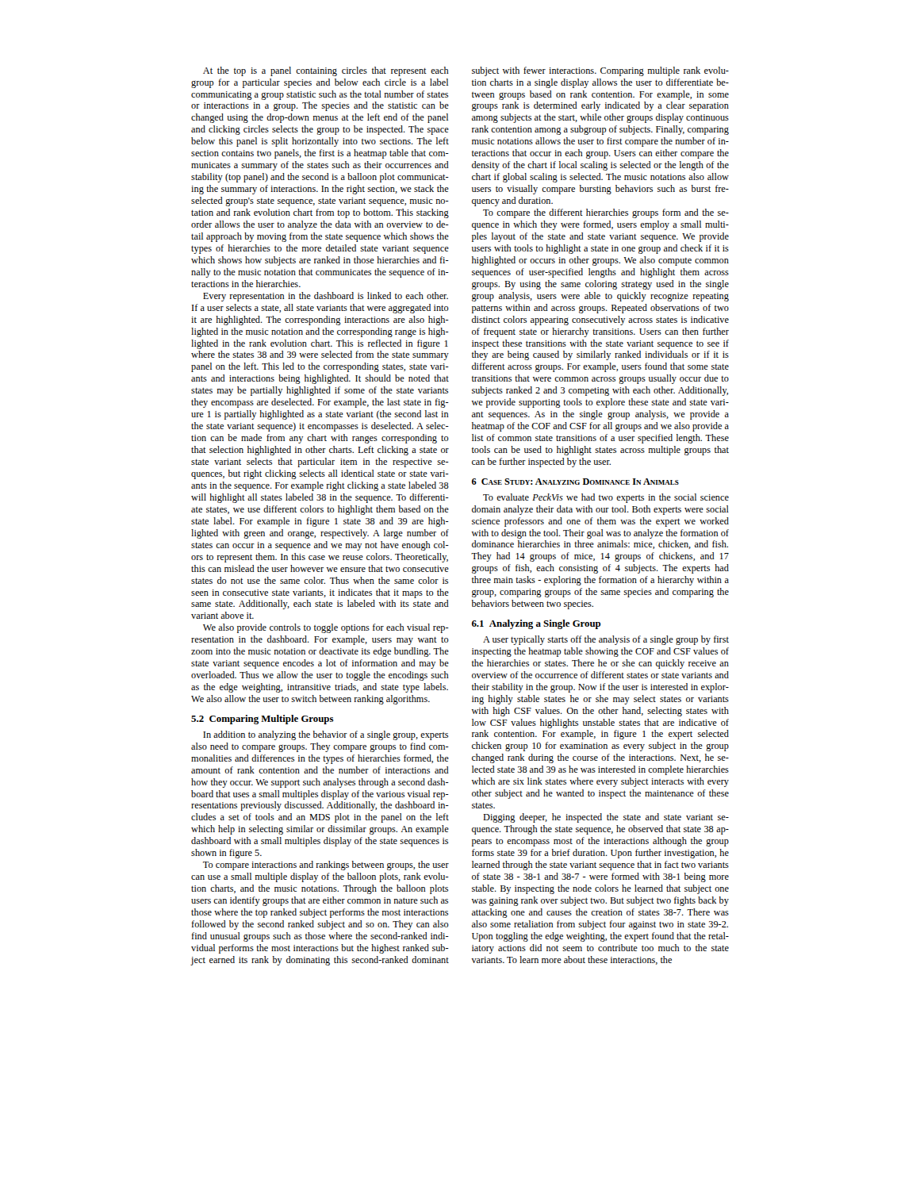At the top is a panel containing circles that represent each group for a particular species and below each circle is a label communicating a group statistic such as the total number of states or interactions in a group. The species and the statistic can be changed using the drop-down menus at the left end of the panel and clicking circles selects the group to be inspected. The space below this panel is split horizontally into two sections. The left section contains two panels, the first is a heatmap table that communicates a summary of the states such as their occurrences and stability (top panel) and the second is a balloon plot communicating the summary of interactions. In the right section, we stack the selected group's state sequence, state variant sequence, music notation and rank evolution chart from top to bottom. This stacking order allows the user to analyze the data with an overview to detail approach by moving from the state sequence which shows the types of hierarchies to the more detailed state variant sequence which shows how subjects are ranked in those hierarchies and finally to the music notation that communicates the sequence of interactions in the hierarchies.
Every representation in the dashboard is linked to each other. If a user selects a state, all state variants that were aggregated into it are highlighted. The corresponding interactions are also highlighted in the music notation and the corresponding range is highlighted in the rank evolution chart. This is reflected in figure 1 where the states 38 and 39 were selected from the state summary panel on the left. This led to the corresponding states, state variants and interactions being highlighted. It should be noted that states may be partially highlighted if some of the state variants they encompass are deselected. For example, the last state in figure 1 is partially highlighted as a state variant (the second last in the state variant sequence) it encompasses is deselected. A selection can be made from any chart with ranges corresponding to that selection highlighted in other charts. Left clicking a state or state variant selects that particular item in the respective sequences, but right clicking selects all identical state or state variants in the sequence. For example right clicking a state labeled 38 will highlight all states labeled 38 in the sequence. To differentiate states, we use different colors to highlight them based on the state label. For example in figure 1 state 38 and 39 are highlighted with green and orange, respectively. A large number of states can occur in a sequence and we may not have enough colors to represent them. In this case we reuse colors. Theoretically, this can mislead the user however we ensure that two consecutive states do not use the same color. Thus when the same color is seen in consecutive state variants, it indicates that it maps to the same state. Additionally, each state is labeled with its state and variant above it.
We also provide controls to toggle options for each visual representation in the dashboard. For example, users may want to zoom into the music notation or deactivate its edge bundling. The state variant sequence encodes a lot of information and may be overloaded. Thus we allow the user to toggle the encodings such as the edge weighting, intransitive triads, and state type labels. We also allow the user to switch between ranking algorithms.
5.2 Comparing Multiple Groups
In addition to analyzing the behavior of a single group, experts also need to compare groups. They compare groups to find commonalities and differences in the types of hierarchies formed, the amount of rank contention and the number of interactions and how they occur. We support such analyses through a second dashboard that uses a small multiples display of the various visual representations previously discussed. Additionally, the dashboard includes a set of tools and an MDS plot in the panel on the left which help in selecting similar or dissimilar groups. An example dashboard with a small multiples display of the state sequences is shown in figure 5.
To compare interactions and rankings between groups, the user can use a small multiple display of the balloon plots, rank evolution charts, and the music notations. Through the balloon plots users can identify groups that are either common in nature such as those where the top ranked subject performs the most interactions followed by the second ranked subject and so on. They can also find unusual groups such as those where the second-ranked individual performs the most interactions but the highest ranked subject earned its rank by dominating this second-ranked dominant subject with fewer interactions. Comparing multiple rank evolution charts in a single display allows the user to differentiate between groups based on rank contention. For example, in some groups rank is determined early indicated by a clear separation among subjects at the start, while other groups display continuous rank contention among a subgroup of subjects. Finally, comparing music notations allows the user to first compare the number of interactions that occur in each group. Users can either compare the density of the chart if local scaling is selected or the length of the chart if global scaling is selected. The music notations also allow users to visually compare bursting behaviors such as burst frequency and duration.
To compare the different hierarchies groups form and the sequence in which they were formed, users employ a small multiples layout of the state and state variant sequence. We provide users with tools to highlight a state in one group and check if it is highlighted or occurs in other groups. We also compute common sequences of user-specified lengths and highlight them across groups. By using the same coloring strategy used in the single group analysis, users were able to quickly recognize repeating patterns within and across groups. Repeated observations of two distinct colors appearing consecutively across states is indicative of frequent state or hierarchy transitions. Users can then further inspect these transitions with the state variant sequence to see if they are being caused by similarly ranked individuals or if it is different across groups. For example, users found that some state transitions that were common across groups usually occur due to subjects ranked 2 and 3 competing with each other. Additionally, we provide supporting tools to explore these state and state variant sequences. As in the single group analysis, we provide a heatmap of the COF and CSF for all groups and we also provide a list of common state transitions of a user specified length. These tools can be used to highlight states across multiple groups that can be further inspected by the user.
6 Case Study: Analyzing Dominance In Animals
To evaluate PeckVis we had two experts in the social science domain analyze their data with our tool. Both experts were social science professors and one of them was the expert we worked with to design the tool. Their goal was to analyze the formation of dominance hierarchies in three animals: mice, chicken, and fish. They had 14 groups of mice, 14 groups of chickens, and 17 groups of fish, each consisting of 4 subjects. The experts had three main tasks - exploring the formation of a hierarchy within a group, comparing groups of the same species and comparing the behaviors between two species.
6.1 Analyzing a Single Group
A user typically starts off the analysis of a single group by first inspecting the heatmap table showing the COF and CSF values of the hierarchies or states. There he or she can quickly receive an overview of the occurrence of different states or state variants and their stability in the group. Now if the user is interested in exploring highly stable states he or she may select states or variants with high CSF values. On the other hand, selecting states with low CSF values highlights unstable states that are indicative of rank contention. For example, in figure 1 the expert selected chicken group 10 for examination as every subject in the group changed rank during the course of the interactions. Next, he selected state 38 and 39 as he was interested in complete hierarchies which are six link states where every subject interacts with every other subject and he wanted to inspect the maintenance of these states.
Digging deeper, he inspected the state and state variant sequence. Through the state sequence, he observed that state 38 appears to encompass most of the interactions although the group forms state 39 for a brief duration. Upon further investigation, he learned through the state variant sequence that in fact two variants of state 38 - 38-1 and 38-7 - were formed with 38-1 being more stable. By inspecting the node colors he learned that subject one was gaining rank over subject two. But subject two fights back by attacking one and causes the creation of states 38-7. There was also some retaliation from subject four against two in state 39-2. Upon toggling the edge weighting, the expert found that the retaliatory actions did not seem to contribute too much to the state variants. To learn more about these interactions, the